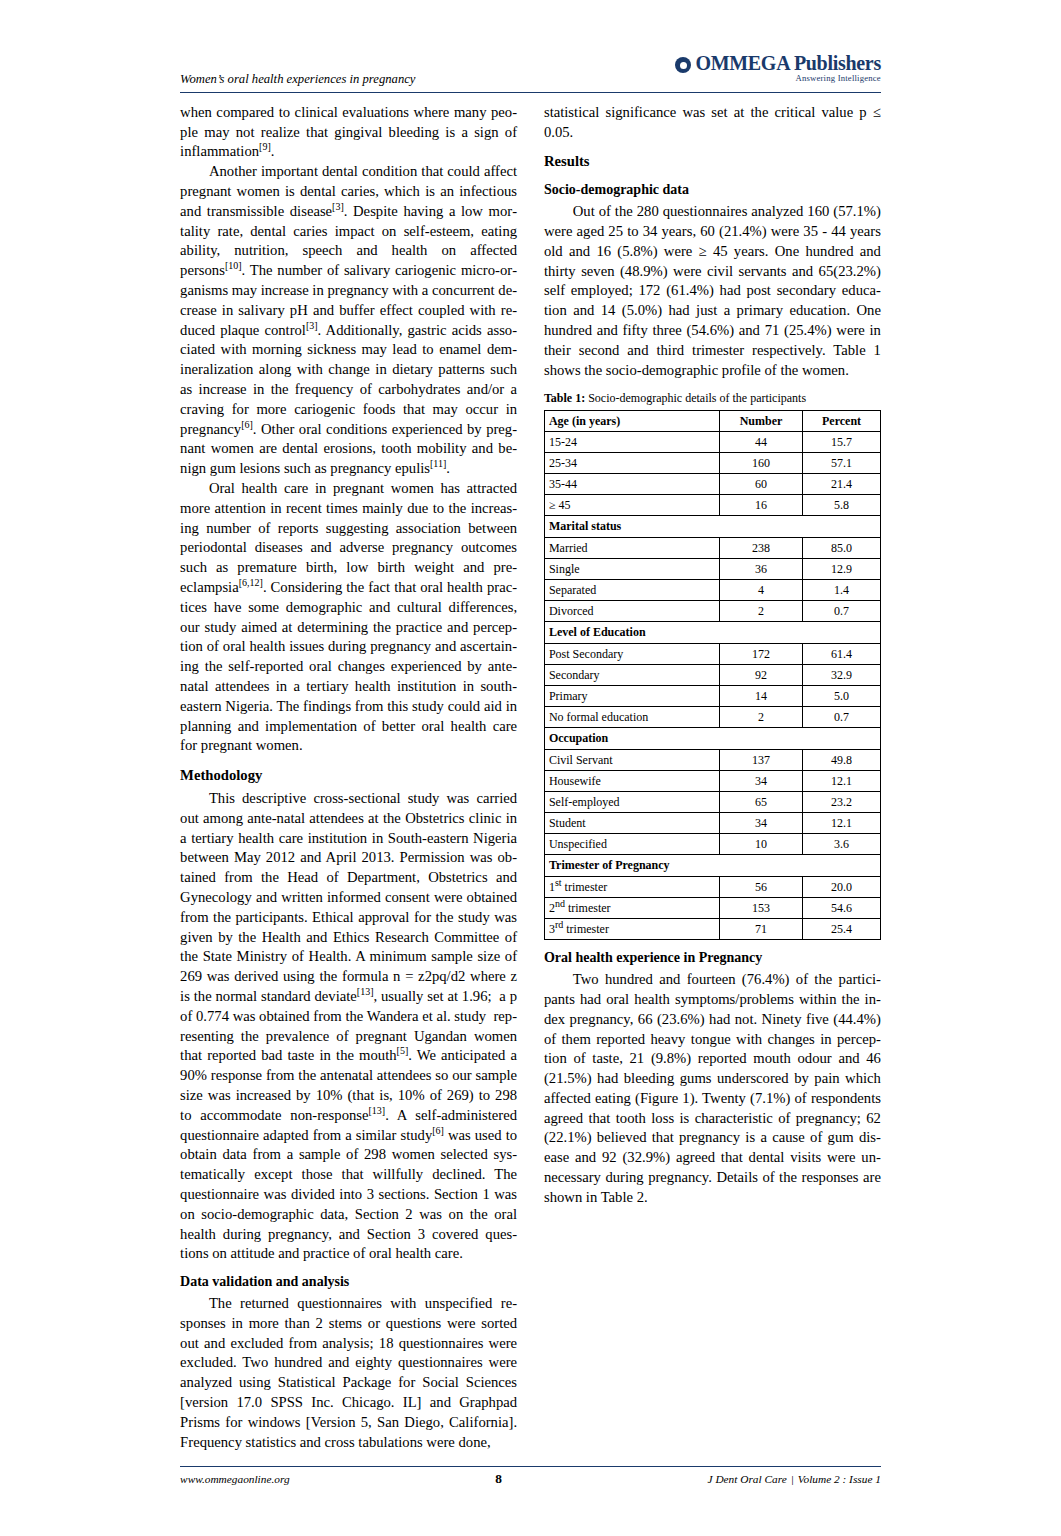Women’s oral health experiences in pregnancy
OMMEGA Publishers
Answering Intelligence
when compared to clinical evaluations where many people may not realize that gingival bleeding is a sign of inflammation[9].
Another important dental condition that could affect pregnant women is dental caries, which is an infectious and transmissible disease[3]. Despite having a low mortality rate, dental caries impact on self-esteem, eating ability, nutrition, speech and health on affected persons[10]. The number of salivary cariogenic micro-organisms may increase in pregnancy with a concurrent decrease in salivary pH and buffer effect coupled with reduced plaque control[3]. Additionally, gastric acids associated with morning sickness may lead to enamel demineralization along with change in dietary patterns such as increase in the frequency of carbohydrates and/or a craving for more cariogenic foods that may occur in pregnancy[6]. Other oral conditions experienced by pregnant women are dental erosions, tooth mobility and benign gum lesions such as pregnancy epulis[11].
Oral health care in pregnant women has attracted more attention in recent times mainly due to the increasing number of reports suggesting association between periodontal diseases and adverse pregnancy outcomes such as premature birth, low birth weight and pre-eclampsia[6,12]. Considering the fact that oral health practices have some demographic and cultural differences, our study aimed at determining the practice and perception of oral health issues during pregnancy and ascertaining the self-reported oral changes experienced by ante-natal attendees in a tertiary health institution in south-eastern Nigeria. The findings from this study could aid in planning and implementation of better oral health care for pregnant women.
Methodology
This descriptive cross-sectional study was carried out among ante-natal attendees at the Obstetrics clinic in a tertiary health care institution in South-eastern Nigeria between May 2012 and April 2013. Permission was obtained from the Head of Department, Obstetrics and Gynecology and written informed consent were obtained from the participants. Ethical approval for the study was given by the Health and Ethics Research Committee of the State Ministry of Health. A minimum sample size of 269 was derived using the formula n = z2pq/d2 where z is the normal standard deviate[13], usually set at 1.96; a p of 0.774 was obtained from the Wandera et al. study representing the prevalence of pregnant Ugandan women that reported bad taste in the mouth[5]. We anticipated a 90% response from the antenatal attendees so our sample size was increased by 10% (that is, 10% of 269) to 298 to accommodate non-response[13]. A self-administered questionnaire adapted from a similar study[6] was used to obtain data from a sample of 298 women selected systematically except those that willfully declined. The questionnaire was divided into 3 sections. Section 1 was on socio-demographic data, Section 2 was on the oral health during pregnancy, and Section 3 covered questions on attitude and practice of oral health care.
Data validation and analysis
The returned questionnaires with unspecified responses in more than 2 stems or questions were sorted out and excluded from analysis; 18 questionnaires were excluded. Two hundred and eighty questionnaires were analyzed using Statistical Package for Social Sciences [version 17.0 SPSS Inc. Chicago. IL] and Graphpad Prisms for windows [Version 5, San Diego, California]. Frequency statistics and cross tabulations were done,
statistical significance was set at the critical value p ≤ 0.05.
Results
Socio-demographic data
Out of the 280 questionnaires analyzed 160 (57.1%) were aged 25 to 34 years, 60 (21.4%) were 35 - 44 years old and 16 (5.8%) were ≥ 45 years. One hundred and thirty seven (48.9%) were civil servants and 65(23.2%) self employed; 172 (61.4%) had post secondary education and 14 (5.0%) had just a primary education. One hundred and fifty three (54.6%) and 71 (25.4%) were in their second and third trimester respectively. Table 1 shows the socio-demographic profile of the women.
Table 1: Socio-demographic details of the participants
| Age (in years) | Number | Percent |
| --- | --- | --- |
| 15-24 | 44 | 15.7 |
| 25-34 | 160 | 57.1 |
| 35-44 | 60 | 21.4 |
| ≥ 45 | 16 | 5.8 |
| Marital status |
| Married | 238 | 85.0 |
| Single | 36 | 12.9 |
| Separated | 4 | 1.4 |
| Divorced | 2 | 0.7 |
| Level of Education |
| Post Secondary | 172 | 61.4 |
| Secondary | 92 | 32.9 |
| Primary | 14 | 5.0 |
| No formal education | 2 | 0.7 |
| Occupation |
| Civil Servant | 137 | 49.8 |
| Housewife | 34 | 12.1 |
| Self-employed | 65 | 23.2 |
| Student | 34 | 12.1 |
| Unspecified | 10 | 3.6 |
| Trimester of Pregnancy |
| 1 st trimester | 56 | 20.0 |
| 2 nd trimester | 153 | 54.6 |
| 3 rd trimester | 71 | 25.4 |
Oral health experience in Pregnancy
Two hundred and fourteen (76.4%) of the participants had oral health symptoms/problems within the index pregnancy, 66 (23.6%) had not. Ninety five (44.4%) of them reported heavy tongue with changes in perception of taste, 21 (9.8%) reported mouth odour and 46 (21.5%) had bleeding gums underscored by pain which affected eating (Figure 1). Twenty (7.1%) of respondents agreed that tooth loss is characteristic of pregnancy; 62 (22.1%) believed that pregnancy is a cause of gum disease and 92 (32.9%) agreed that dental visits were unnecessary during pregnancy. Details of the responses are shown in Table 2.
www.ommegaonline.org
8
J Dent Oral Care|Volume 2 : Issue 1